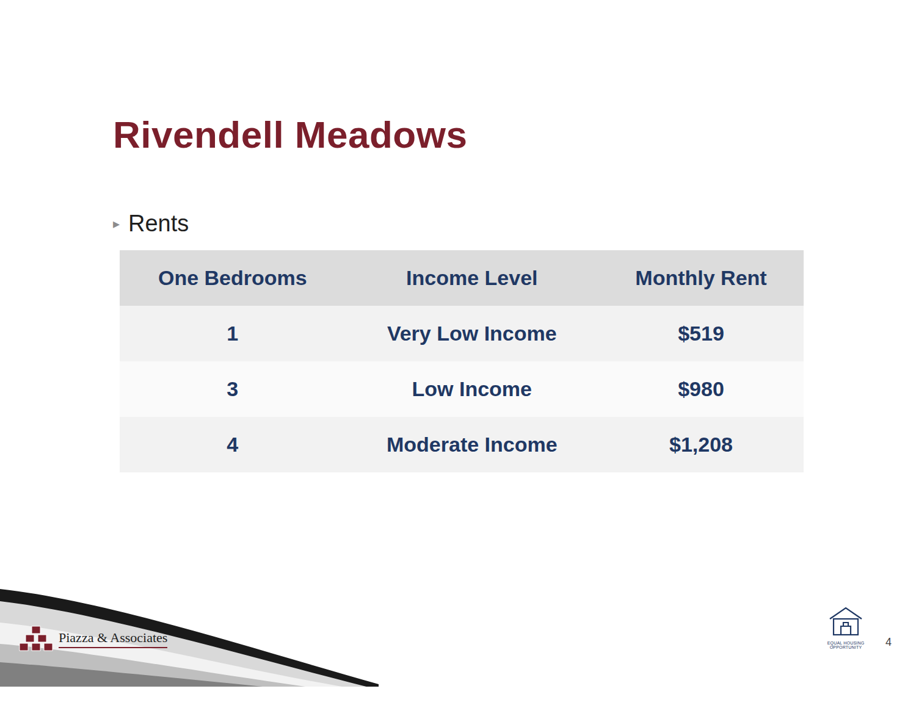Rivendell Meadows
▸Rents
| One Bedrooms | Income Level | Monthly Rent |
| --- | --- | --- |
| 1 | Very Low Income | $519 |
| 3 | Low Income | $980 |
| 4 | Moderate Income | $1,208 |
Piazza & Associates
EQUAL HOUSING
OPPORTUNITY
4